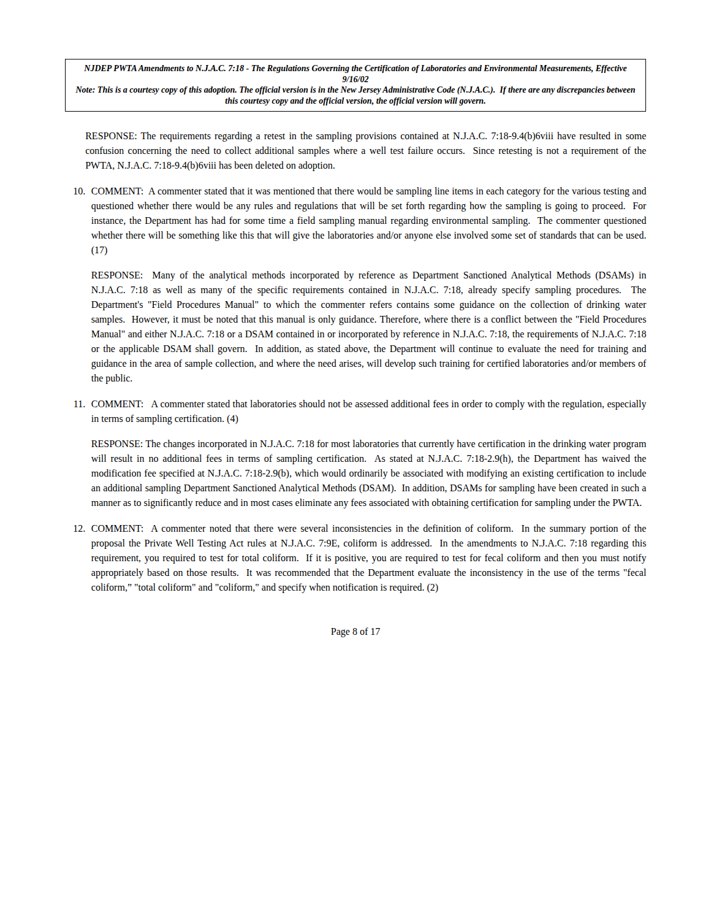NJDEP PWTA Amendments to N.J.A.C. 7:18 - The Regulations Governing the Certification of Laboratories and Environmental Measurements, Effective 9/16/02
Note: This is a courtesy copy of this adoption. The official version is in the New Jersey Administrative Code (N.J.A.C.). If there are any discrepancies between this courtesy copy and the official version, the official version will govern.
RESPONSE: The requirements regarding a retest in the sampling provisions contained at N.J.A.C. 7:18-9.4(b)6viii have resulted in some confusion concerning the need to collect additional samples where a well test failure occurs. Since retesting is not a requirement of the PWTA, N.J.A.C. 7:18-9.4(b)6viii has been deleted on adoption.
COMMENT: A commenter stated that it was mentioned that there would be sampling line items in each category for the various testing and questioned whether there would be any rules and regulations that will be set forth regarding how the sampling is going to proceed. For instance, the Department has had for some time a field sampling manual regarding environmental sampling. The commenter questioned whether there will be something like this that will give the laboratories and/or anyone else involved some set of standards that can be used. (17)
RESPONSE: Many of the analytical methods incorporated by reference as Department Sanctioned Analytical Methods (DSAMs) in N.J.A.C. 7:18 as well as many of the specific requirements contained in N.J.A.C. 7:18, already specify sampling procedures. The Department's "Field Procedures Manual" to which the commenter refers contains some guidance on the collection of drinking water samples. However, it must be noted that this manual is only guidance. Therefore, where there is a conflict between the "Field Procedures Manual" and either N.J.A.C. 7:18 or a DSAM contained in or incorporated by reference in N.J.A.C. 7:18, the requirements of N.J.A.C. 7:18 or the applicable DSAM shall govern. In addition, as stated above, the Department will continue to evaluate the need for training and guidance in the area of sample collection, and where the need arises, will develop such training for certified laboratories and/or members of the public.
COMMENT: A commenter stated that laboratories should not be assessed additional fees in order to comply with the regulation, especially in terms of sampling certification. (4)
RESPONSE: The changes incorporated in N.J.A.C. 7:18 for most laboratories that currently have certification in the drinking water program will result in no additional fees in terms of sampling certification. As stated at N.J.A.C. 7:18-2.9(h), the Department has waived the modification fee specified at N.J.A.C. 7:18-2.9(b), which would ordinarily be associated with modifying an existing certification to include an additional sampling Department Sanctioned Analytical Methods (DSAM). In addition, DSAMs for sampling have been created in such a manner as to significantly reduce and in most cases eliminate any fees associated with obtaining certification for sampling under the PWTA.
COMMENT: A commenter noted that there were several inconsistencies in the definition of coliform. In the summary portion of the proposal the Private Well Testing Act rules at N.J.A.C. 7:9E, coliform is addressed. In the amendments to N.J.A.C. 7:18 regarding this requirement, you required to test for total coliform. If it is positive, you are required to test for fecal coliform and then you must notify appropriately based on those results. It was recommended that the Department evaluate the inconsistency in the use of the terms "fecal coliform,” "total coliform" and "coliform," and specify when notification is required. (2)
Page 8 of 17